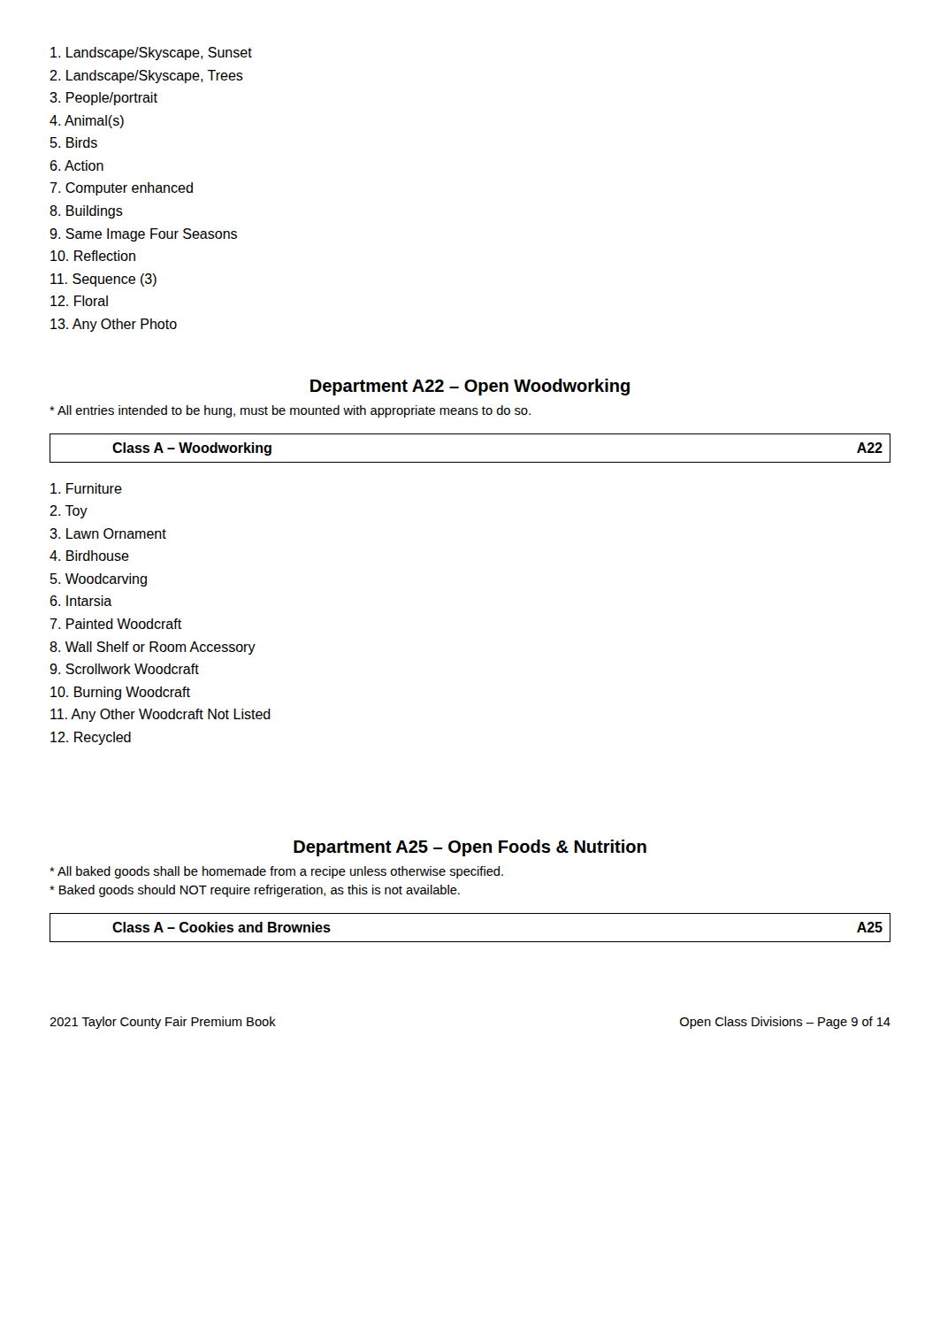1. Landscape/Skyscape, Sunset
2. Landscape/Skyscape, Trees
3. People/portrait
4. Animal(s)
5. Birds
6. Action
7. Computer enhanced
8. Buildings
9. Same Image Four Seasons
10. Reflection
11. Sequence (3)
12. Floral
13. Any Other Photo
Department A22 – Open Woodworking
* All entries intended to be hung, must be mounted with appropriate means to do so.
| Class A – Woodworking | A22 |
1. Furniture
2. Toy
3. Lawn Ornament
4. Birdhouse
5. Woodcarving
6. Intarsia
7. Painted Woodcraft
8. Wall Shelf or Room Accessory
9. Scrollwork Woodcraft
10. Burning Woodcraft
11. Any Other Woodcraft Not Listed
12. Recycled
Department A25 – Open Foods & Nutrition
* All baked goods shall be homemade from a recipe unless otherwise specified.
* Baked goods should NOT require refrigeration, as this is not available.
| Class A – Cookies and Brownies | A25 |
2021 Taylor County Fair Premium Book
Open Class Divisions – Page 9 of 14